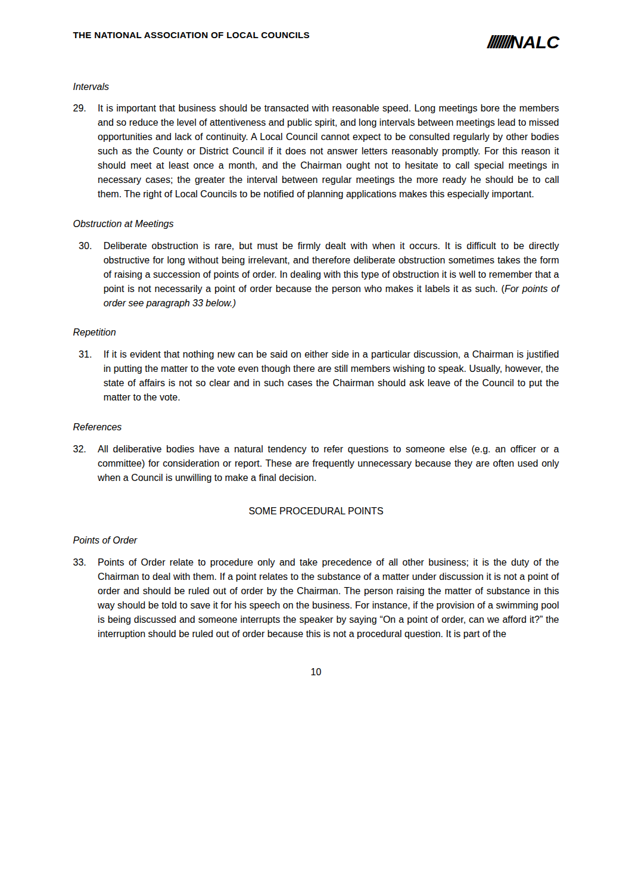The National Association of Local Councils
////////NALC
Intervals
29. It is important that business should be transacted with reasonable speed. Long meetings bore the members and so reduce the level of attentiveness and public spirit, and long intervals between meetings lead to missed opportunities and lack of continuity. A Local Council cannot expect to be consulted regularly by other bodies such as the County or District Council if it does not answer letters reasonably promptly. For this reason it should meet at least once a month, and the Chairman ought not to hesitate to call special meetings in necessary cases; the greater the interval between regular meetings the more ready he should be to call them. The right of Local Councils to be notified of planning applications makes this especially important.
Obstruction at Meetings
30. Deliberate obstruction is rare, but must be firmly dealt with when it occurs. It is difficult to be directly obstructive for long without being irrelevant, and therefore deliberate obstruction sometimes takes the form of raising a succession of points of order. In dealing with this type of obstruction it is well to remember that a point is not necessarily a point of order because the person who makes it labels it as such. (For points of order see paragraph 33 below.)
Repetition
31. If it is evident that nothing new can be said on either side in a particular discussion, a Chairman is justified in putting the matter to the vote even though there are still members wishing to speak. Usually, however, the state of affairs is not so clear and in such cases the Chairman should ask leave of the Council to put the matter to the vote.
References
32. All deliberative bodies have a natural tendency to refer questions to someone else (e.g. an officer or a committee) for consideration or report. These are frequently unnecessary because they are often used only when a Council is unwilling to make a final decision.
Some Procedural Points
Points of Order
33. Points of Order relate to procedure only and take precedence of all other business; it is the duty of the Chairman to deal with them. If a point relates to the substance of a matter under discussion it is not a point of order and should be ruled out of order by the Chairman. The person raising the matter of substance in this way should be told to save it for his speech on the business. For instance, if the provision of a swimming pool is being discussed and someone interrupts the speaker by saying “On a point of order, can we afford it?” the interruption should be ruled out of order because this is not a procedural question. It is part of the
10